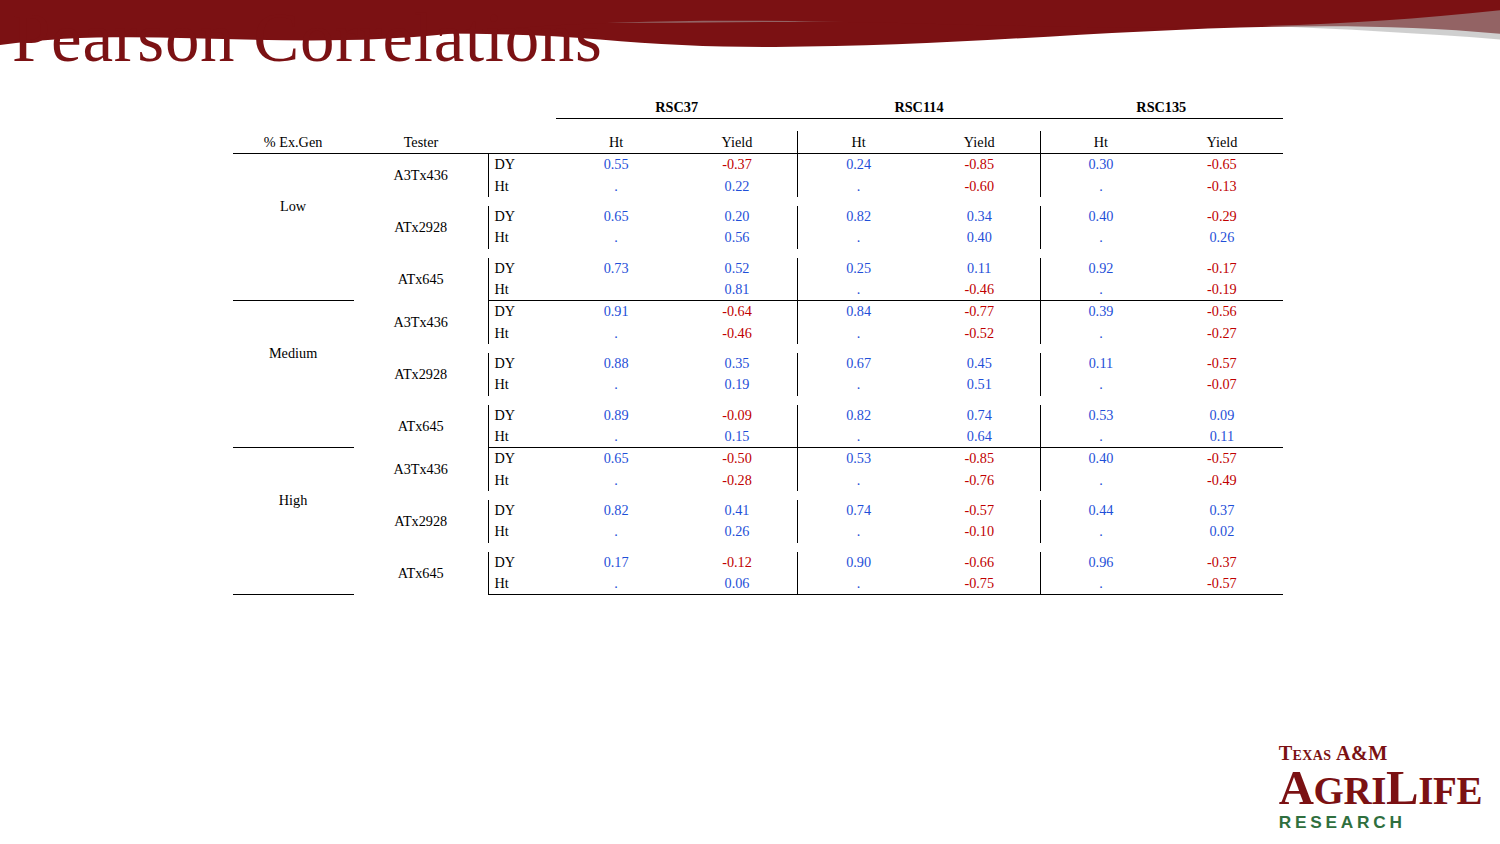Pearson Correlations
| | | | RSC37 | RSC114 | RSC135 |
| % Ex.Gen | Tester | | Ht | Yield | Ht | Yield | Ht | Yield |
| Low | A3Tx436 | DY | 0.55 | -0.37 | 0.24 | -0.85 | 0.30 | -0.65 |
| Ht | . | 0.22 | . | -0.60 | . | -0.13 |
| ATx2928 | DY | 0.65 | 0.20 | 0.82 | 0.34 | 0.40 | -0.29 |
| Ht | . | 0.56 | . | 0.40 | . | 0.26 |
| | ATx645 | DY | 0.73 | 0.52 | 0.25 | 0.11 | 0.92 | -0.17 |
| | Ht | | 0.81 | . | -0.46 | . | -0.19 |
| Medium | A3Tx436 | DY | 0.91 | -0.64 | 0.84 | -0.77 | 0.39 | -0.56 |
| Ht | . | -0.46 | . | -0.52 | . | -0.27 |
| ATx2928 | DY | 0.88 | 0.35 | 0.67 | 0.45 | 0.11 | -0.57 |
| Ht | . | 0.19 | . | 0.51 | . | -0.07 |
| | ATx645 | DY | 0.89 | -0.09 | 0.82 | 0.74 | 0.53 | 0.09 |
| | Ht | . | 0.15 | . | 0.64 | . | 0.11 |
| High | A3Tx436 | DY | 0.65 | -0.50 | 0.53 | -0.85 | 0.40 | -0.57 |
| Ht | . | -0.28 | . | -0.76 | . | -0.49 |
| ATx2928 | DY | 0.82 | 0.41 | 0.74 | -0.57 | 0.44 | 0.37 |
| Ht | . | 0.26 | . | -0.10 | . | 0.02 |
| | ATx645 | DY | 0.17 | -0.12 | 0.90 | -0.66 | 0.96 | -0.37 |
| | Ht | . | 0.06 | . | -0.75 | . | -0.57 |
Texas A&M
AGRILIFE
RESEARCH